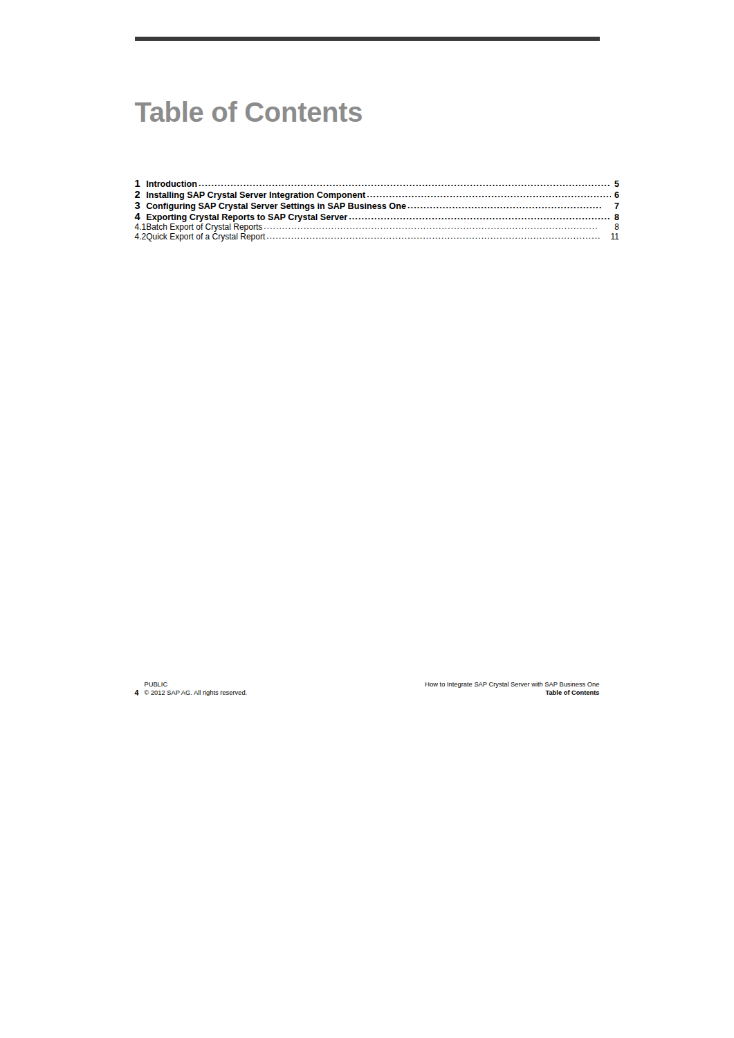Table of Contents
| 1 | Introduction ................................................................................................................................. | 5 |
| 2 | Installing SAP Crystal Server Integration Component ............................................................................. | 6 |
| 3 | Configuring SAP Crystal Server Settings in SAP Business One ............................................................. | 7 |
| 4 | Exporting Crystal Reports to SAP Crystal Server ..................................................................................... | 8 |
| 4.1 | Batch Export of Crystal Reports ............................................................................................................. | 8 |
| 4.2 | Quick Export of a Crystal Report ............................................................................................................. | 11 |
4 PUBLIC © 2012 SAP AG. All rights reserved.
How to Integrate SAP Crystal Server with SAP Business One
Table of Contents